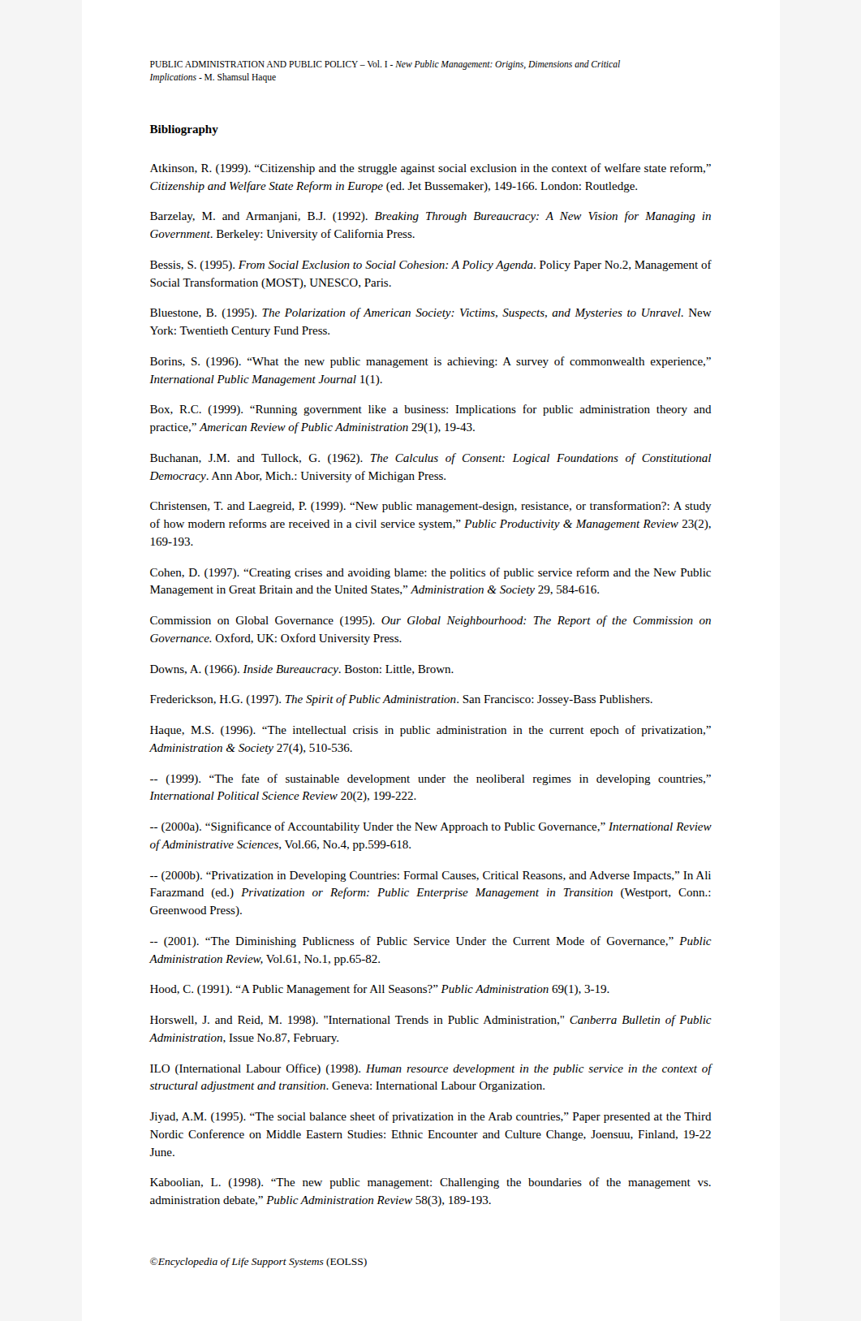PUBLIC ADMINISTRATION AND PUBLIC POLICY – Vol. I - New Public Management: Origins, Dimensions and Critical Implications - M. Shamsul Haque
Bibliography
Atkinson, R. (1999). “Citizenship and the struggle against social exclusion in the context of welfare state reform,” Citizenship and Welfare State Reform in Europe (ed. Jet Bussemaker), 149-166. London: Routledge.
Barzelay, M. and Armanjani, B.J. (1992). Breaking Through Bureaucracy: A New Vision for Managing in Government. Berkeley: University of California Press.
Bessis, S. (1995). From Social Exclusion to Social Cohesion: A Policy Agenda. Policy Paper No.2, Management of Social Transformation (MOST), UNESCO, Paris.
Bluestone, B. (1995). The Polarization of American Society: Victims, Suspects, and Mysteries to Unravel. New York: Twentieth Century Fund Press.
Borins, S. (1996). “What the new public management is achieving: A survey of commonwealth experience,” International Public Management Journal 1(1).
Box, R.C. (1999). “Running government like a business: Implications for public administration theory and practice,” American Review of Public Administration 29(1), 19-43.
Buchanan, J.M. and Tullock, G. (1962). The Calculus of Consent: Logical Foundations of Constitutional Democracy. Ann Abor, Mich.: University of Michigan Press.
Christensen, T. and Laegreid, P. (1999). “New public management-design, resistance, or transformation?: A study of how modern reforms are received in a civil service system,” Public Productivity & Management Review 23(2), 169-193.
Cohen, D. (1997). “Creating crises and avoiding blame: the politics of public service reform and the New Public Management in Great Britain and the United States,” Administration & Society 29, 584-616.
Commission on Global Governance (1995). Our Global Neighbourhood: The Report of the Commission on Governance. Oxford, UK: Oxford University Press.
Downs, A. (1966). Inside Bureaucracy. Boston: Little, Brown.
Frederickson, H.G. (1997). The Spirit of Public Administration. San Francisco: Jossey-Bass Publishers.
Haque, M.S. (1996). “The intellectual crisis in public administration in the current epoch of privatization,” Administration & Society 27(4), 510-536.
-- (1999). “The fate of sustainable development under the neoliberal regimes in developing countries,” International Political Science Review 20(2), 199-222.
-- (2000a). “Significance of Accountability Under the New Approach to Public Governance,” International Review of Administrative Sciences, Vol.66, No.4, pp.599-618.
-- (2000b). “Privatization in Developing Countries: Formal Causes, Critical Reasons, and Adverse Impacts,” In Ali Farazmand (ed.) Privatization or Reform: Public Enterprise Management in Transition (Westport, Conn.: Greenwood Press).
-- (2001). “The Diminishing Publicness of Public Service Under the Current Mode of Governance,” Public Administration Review, Vol.61, No.1, pp.65-82.
Hood, C. (1991). “A Public Management for All Seasons?” Public Administration 69(1), 3-19.
Horswell, J. and Reid, M. 1998). "International Trends in Public Administration," Canberra Bulletin of Public Administration, Issue No.87, February.
ILO (International Labour Office) (1998). Human resource development in the public service in the context of structural adjustment and transition. Geneva: International Labour Organization.
Jiyad, A.M. (1995). “The social balance sheet of privatization in the Arab countries,” Paper presented at the Third Nordic Conference on Middle Eastern Studies: Ethnic Encounter and Culture Change, Joensuu, Finland, 19-22 June.
Kaboolian, L. (1998). “The new public management: Challenging the boundaries of the management vs. administration debate,” Public Administration Review 58(3), 189-193.
©Encyclopedia of Life Support Systems (EOLSS)